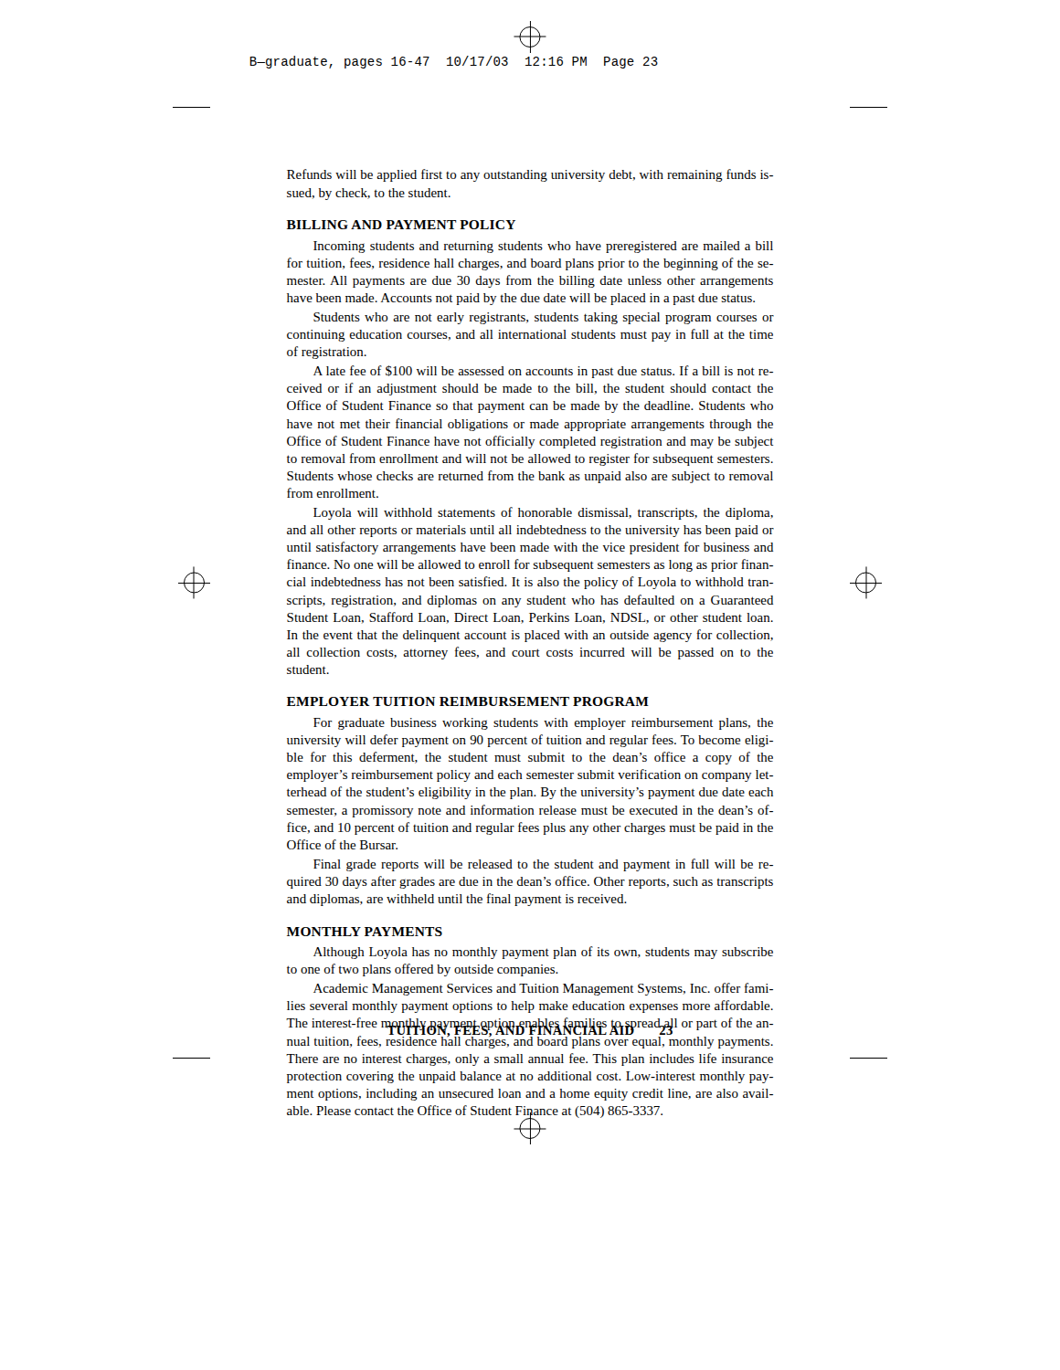B—graduate, pages 16-47 10/17/03 12:16 PM Page 23
Refunds will be applied first to any outstanding university debt, with remaining funds issued, by check, to the student.
BILLING AND PAYMENT POLICY
Incoming students and returning students who have preregistered are mailed a bill for tuition, fees, residence hall charges, and board plans prior to the beginning of the semester. All payments are due 30 days from the billing date unless other arrangements have been made. Accounts not paid by the due date will be placed in a past due status.
Students who are not early registrants, students taking special program courses or continuing education courses, and all international students must pay in full at the time of registration.
A late fee of $100 will be assessed on accounts in past due status. If a bill is not received or if an adjustment should be made to the bill, the student should contact the Office of Student Finance so that payment can be made by the deadline. Students who have not met their financial obligations or made appropriate arrangements through the Office of Student Finance have not officially completed registration and may be subject to removal from enrollment and will not be allowed to register for subsequent semesters. Students whose checks are returned from the bank as unpaid also are subject to removal from enrollment.
Loyola will withhold statements of honorable dismissal, transcripts, the diploma, and all other reports or materials until all indebtedness to the university has been paid or until satisfactory arrangements have been made with the vice president for business and finance. No one will be allowed to enroll for subsequent semesters as long as prior financial indebtedness has not been satisfied. It is also the policy of Loyola to withhold transcripts, registration, and diplomas on any student who has defaulted on a Guaranteed Student Loan, Stafford Loan, Direct Loan, Perkins Loan, NDSL, or other student loan. In the event that the delinquent account is placed with an outside agency for collection, all collection costs, attorney fees, and court costs incurred will be passed on to the student.
EMPLOYER TUITION REIMBURSEMENT PROGRAM
For graduate business working students with employer reimbursement plans, the university will defer payment on 90 percent of tuition and regular fees. To become eligible for this deferment, the student must submit to the dean’s office a copy of the employer’s reimbursement policy and each semester submit verification on company letterhead of the student’s eligibility in the plan. By the university’s payment due date each semester, a promissory note and information release must be executed in the dean’s office, and 10 percent of tuition and regular fees plus any other charges must be paid in the Office of the Bursar.
Final grade reports will be released to the student and payment in full will be required 30 days after grades are due in the dean’s office. Other reports, such as transcripts and diplomas, are withheld until the final payment is received.
MONTHLY PAYMENTS
Although Loyola has no monthly payment plan of its own, students may subscribe to one of two plans offered by outside companies.
Academic Management Services and Tuition Management Systems, Inc. offer families several monthly payment options to help make education expenses more affordable. The interest-free monthly payment option enables families to spread all or part of the annual tuition, fees, residence hall charges, and board plans over equal, monthly payments. There are no interest charges, only a small annual fee. This plan includes life insurance protection covering the unpaid balance at no additional cost. Low-interest monthly payment options, including an unsecured loan and a home equity credit line, are also available. Please contact the Office of Student Finance at (504) 865-3337.
TUITION, FEES, AND FINANCIAL AID23